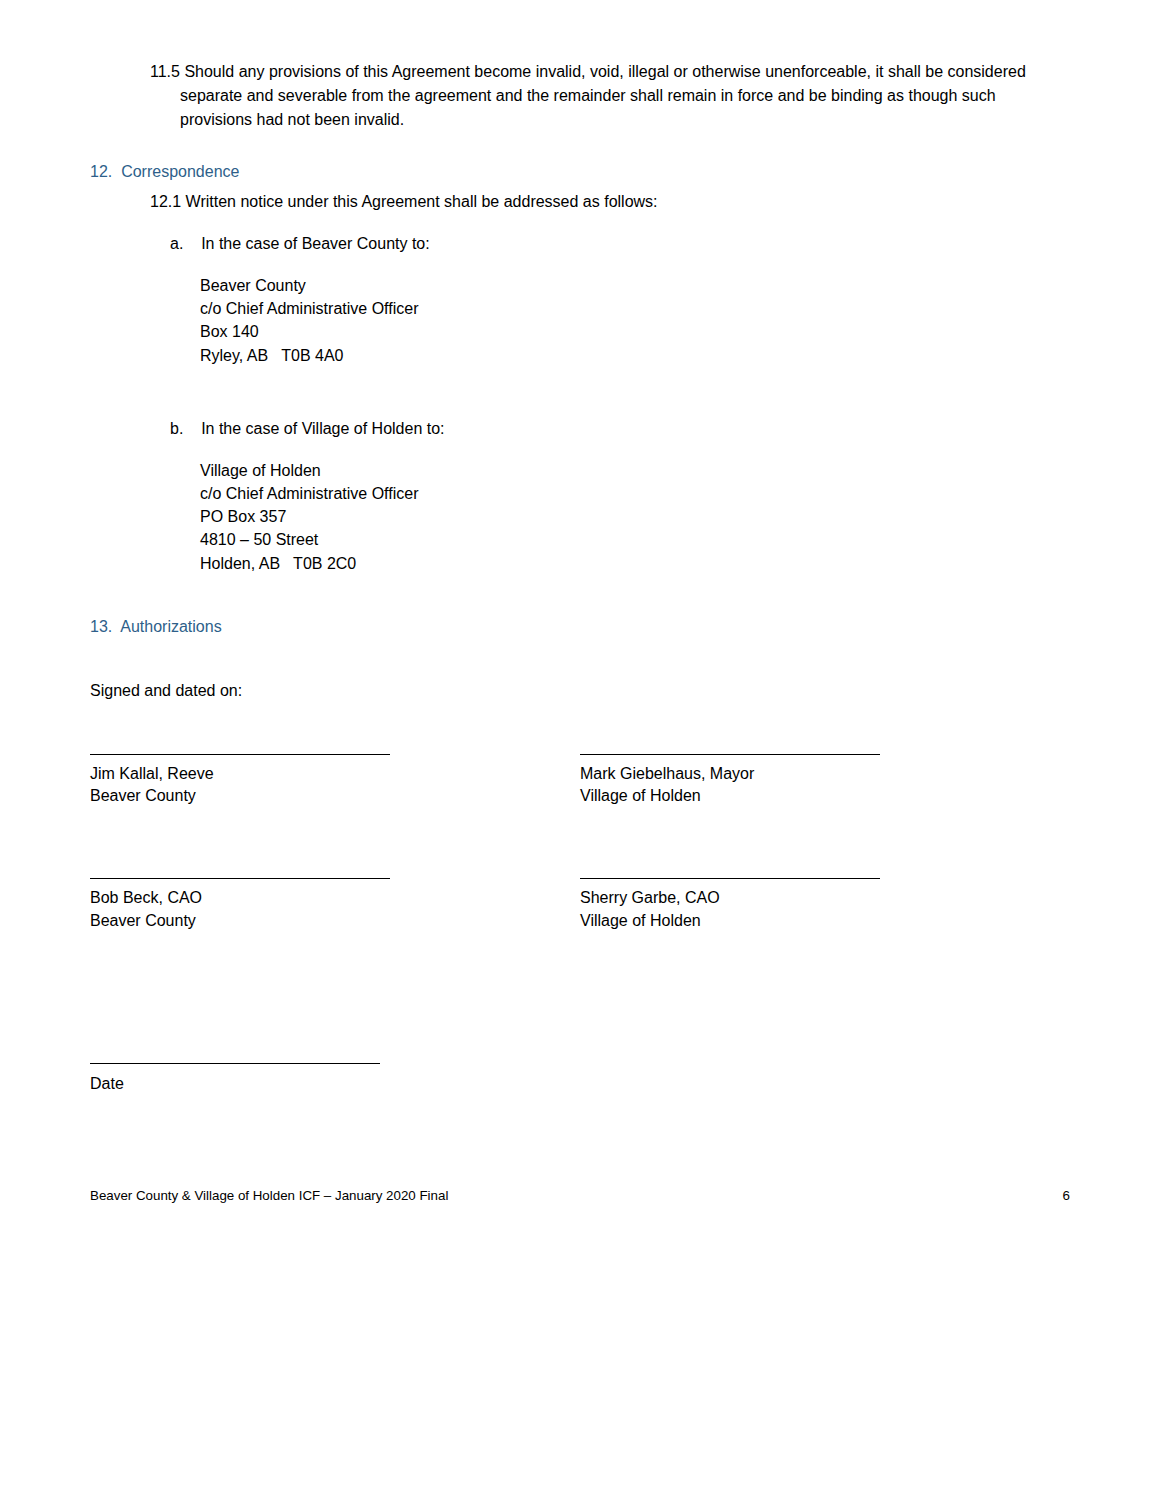11.5 Should any provisions of this Agreement become invalid, void, illegal or otherwise unenforceable, it shall be considered separate and severable from the agreement and the remainder shall remain in force and be binding as though such provisions had not been invalid.
12. Correspondence
12.1 Written notice under this Agreement shall be addressed as follows:
a. In the case of Beaver County to:
Beaver County
c/o Chief Administrative Officer
Box 140
Ryley, AB T0B 4A0
b. In the case of Village of Holden to:
Village of Holden
c/o Chief Administrative Officer
PO Box 357
4810 – 50 Street
Holden, AB T0B 2C0
13. Authorizations
Signed and dated on:
| Jim Kallal, Reeve Beaver County | Mark Giebelhaus, Mayor Village of Holden |
| Bob Beck, CAO Beaver County | Sherry Garbe, CAO Village of Holden |
Date
Beaver County & Village of Holden ICF – January 2020 Final 6